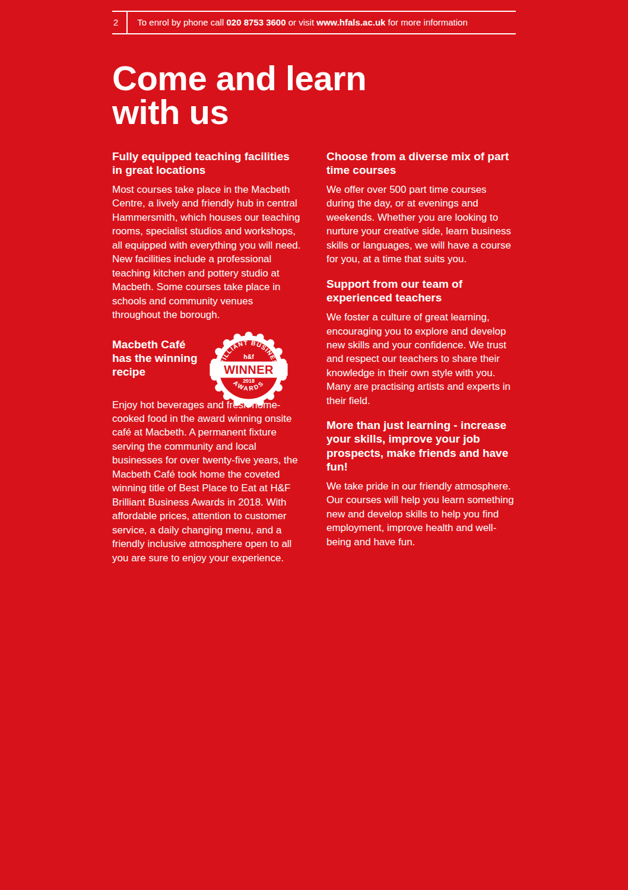2
To enrol by phone call 020 8753 3600 or visit www.hfals.ac.uk for more information
Come and learn
with us
Fully equipped teaching facilities in great locations
Most courses take place in the Macbeth Centre, a lively and friendly hub in central Hammersmith, which houses our teaching rooms, specialist studios and workshops, all equipped with everything you will need. New facilities include a professional teaching kitchen and pottery studio at Macbeth. Some courses take place in schools and community venues throughout the borough.
Macbeth Café has the winning recipe
BRILLIANT BUSINESS AWARDS h&f WINNER 2018
Enjoy hot beverages and fresh home-cooked food in the award winning onsite café at Macbeth. A permanent fixture serving the community and local businesses for over twenty-five years, the Macbeth Café took home the coveted winning title of Best Place to Eat at H&F Brilliant Business Awards in 2018. With affordable prices, attention to customer service, a daily changing menu, and a friendly inclusive atmosphere open to all you are sure to enjoy your experience.
Choose from a diverse mix of part time courses
We offer over 500 part time courses during the day, or at evenings and weekends. Whether you are looking to nurture your creative side, learn business skills or languages, we will have a course for you, at a time that suits you.
Support from our team of experienced teachers
We foster a culture of great learning, encouraging you to explore and develop new skills and your confidence. We trust and respect our teachers to share their knowledge in their own style with you. Many are practising artists and experts in their field.
More than just learning - increase your skills, improve your job prospects, make friends and have fun!
We take pride in our friendly atmosphere. Our courses will help you learn something new and develop skills to help you find employment, improve health and well-being and have fun.